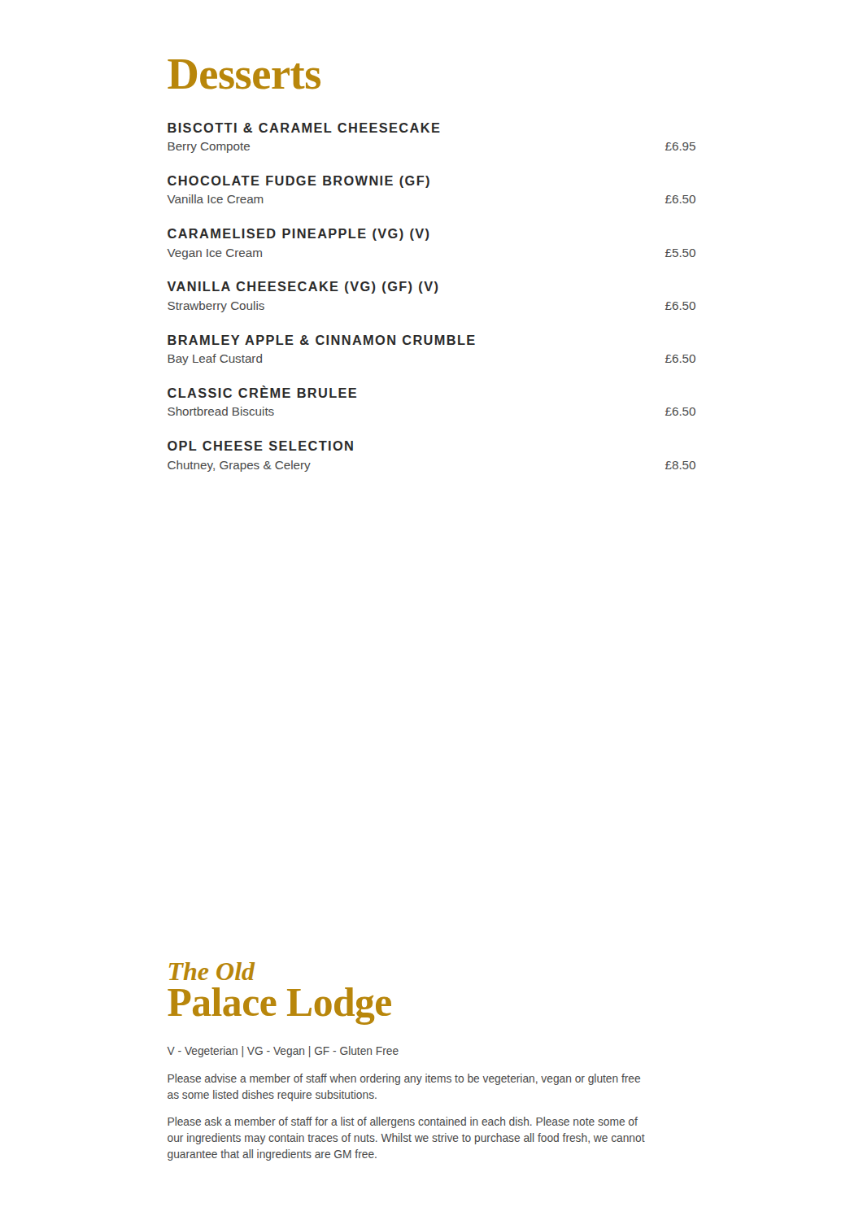Desserts
Biscotti & Caramel Cheesecake
Berry Compote
£6.95
Chocolate Fudge Brownie (GF)
Vanilla Ice Cream
£6.50
Caramelised Pineapple (VG) (V)
Vegan Ice Cream
£5.50
Vanilla Cheesecake (VG) (GF) (V)
Strawberry Coulis
£6.50
Bramley Apple & Cinnamon Crumble
Bay Leaf Custard
£6.50
Classic Crème Brulee
Shortbread Biscuits
£6.50
OPL Cheese Selection
Chutney, Grapes & Celery
£8.50
The Old Palace Lodge
V - Vegeterian | VG - Vegan | GF - Gluten Free
Please advise a member of staff when ordering any items to be vegeterian, vegan or gluten free as some listed dishes require subsitutions.
Please ask a member of staff for a list of allergens contained in each dish. Please note some of our ingredients may contain traces of nuts. Whilst we strive to purchase all food fresh, we cannot guarantee that all ingredients are GM free.